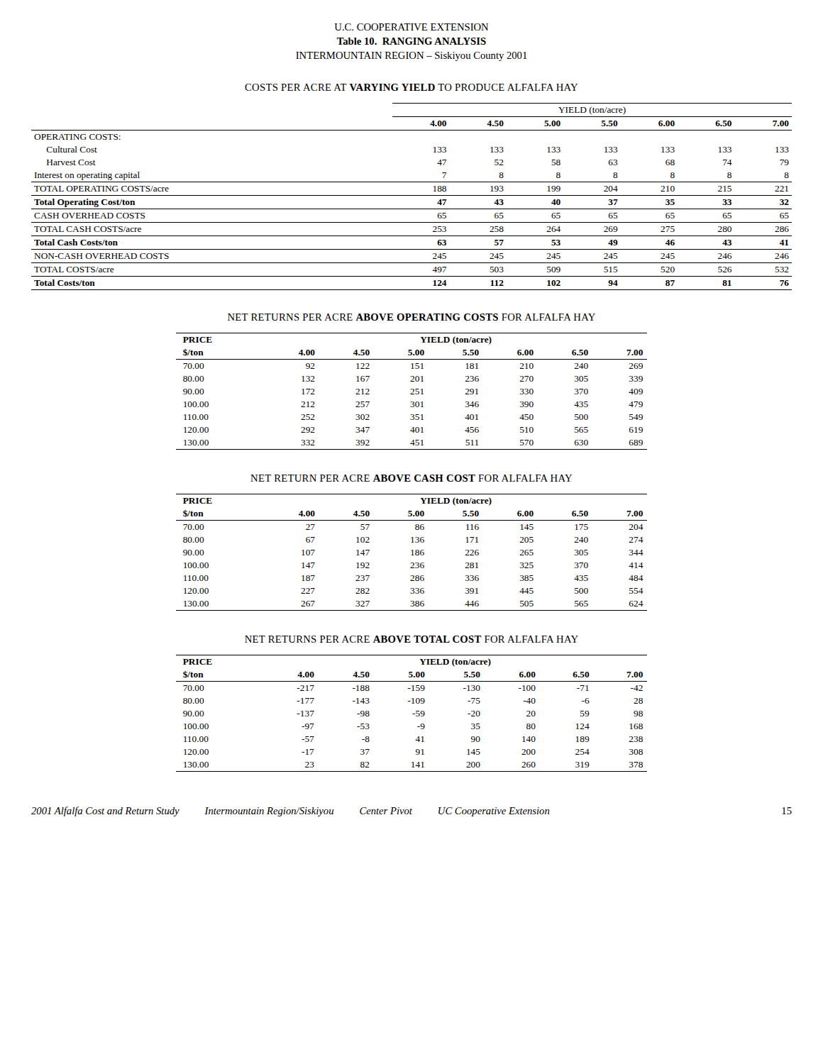U.C. COOPERATIVE EXTENSION
Table 10. RANGING ANALYSIS
INTERMOUNTAIN REGION – Siskiyou County 2001
COSTS PER ACRE AT VARYING YIELD TO PRODUCE ALFALFA HAY
| | YIELD (ton/acre) |
| | 4.00 | 4.50 | 5.00 | 5.50 | 6.00 | 6.50 | 7.00 |
| OPERATING COSTS: | | | | | | | |
| Cultural Cost | 133 | 133 | 133 | 133 | 133 | 133 | 133 |
| Harvest Cost | 47 | 52 | 58 | 63 | 68 | 74 | 79 |
| Interest on operating capital | 7 | 8 | 8 | 8 | 8 | 8 | 8 |
| TOTAL OPERATING COSTS/acre | 188 | 193 | 199 | 204 | 210 | 215 | 221 |
| Total Operating Cost/ton | 47 | 43 | 40 | 37 | 35 | 33 | 32 |
| CASH OVERHEAD COSTS | 65 | 65 | 65 | 65 | 65 | 65 | 65 |
| TOTAL CASH COSTS/acre | 253 | 258 | 264 | 269 | 275 | 280 | 286 |
| Total Cash Costs/ton | 63 | 57 | 53 | 49 | 46 | 43 | 41 |
| NON-CASH OVERHEAD COSTS | 245 | 245 | 245 | 245 | 245 | 246 | 246 |
| TOTAL COSTS/acre | 497 | 503 | 509 | 515 | 520 | 526 | 532 |
| Total Costs/ton | 124 | 112 | 102 | 94 | 87 | 81 | 76 |
NET RETURNS PER ACRE ABOVE OPERATING COSTS FOR ALFALFA HAY
| PRICE | YIELD (ton/acre) |
| --- | --- |
| $/ton | 4.00 | 4.50 | 5.00 | 5.50 | 6.00 | 6.50 | 7.00 |
| 70.00 | 92 | 122 | 151 | 181 | 210 | 240 | 269 |
| 80.00 | 132 | 167 | 201 | 236 | 270 | 305 | 339 |
| 90.00 | 172 | 212 | 251 | 291 | 330 | 370 | 409 |
| 100.00 | 212 | 257 | 301 | 346 | 390 | 435 | 479 |
| 110.00 | 252 | 302 | 351 | 401 | 450 | 500 | 549 |
| 120.00 | 292 | 347 | 401 | 456 | 510 | 565 | 619 |
| 130.00 | 332 | 392 | 451 | 511 | 570 | 630 | 689 |
NET RETURN PER ACRE ABOVE CASH COST FOR ALFALFA HAY
| PRICE | YIELD (ton/acre) |
| --- | --- |
| $/ton | 4.00 | 4.50 | 5.00 | 5.50 | 6.00 | 6.50 | 7.00 |
| 70.00 | 27 | 57 | 86 | 116 | 145 | 175 | 204 |
| 80.00 | 67 | 102 | 136 | 171 | 205 | 240 | 274 |
| 90.00 | 107 | 147 | 186 | 226 | 265 | 305 | 344 |
| 100.00 | 147 | 192 | 236 | 281 | 325 | 370 | 414 |
| 110.00 | 187 | 237 | 286 | 336 | 385 | 435 | 484 |
| 120.00 | 227 | 282 | 336 | 391 | 445 | 500 | 554 |
| 130.00 | 267 | 327 | 386 | 446 | 505 | 565 | 624 |
NET RETURNS PER ACRE ABOVE TOTAL COST FOR ALFALFA HAY
| PRICE | YIELD (ton/acre) |
| --- | --- |
| $/ton | 4.00 | 4.50 | 5.00 | 5.50 | 6.00 | 6.50 | 7.00 |
| 70.00 | -217 | -188 | -159 | -130 | -100 | -71 | -42 |
| 80.00 | -177 | -143 | -109 | -75 | -40 | -6 | 28 |
| 90.00 | -137 | -98 | -59 | -20 | 20 | 59 | 98 |
| 100.00 | -97 | -53 | -9 | 35 | 80 | 124 | 168 |
| 110.00 | -57 | -8 | 41 | 90 | 140 | 189 | 238 |
| 120.00 | -17 | 37 | 91 | 145 | 200 | 254 | 308 |
| 130.00 | 23 | 82 | 141 | 200 | 260 | 319 | 378 |
2001 Alfalfa Cost and Return Study Intermountain Region/Siskiyou Center Pivot UC Cooperative Extension
15